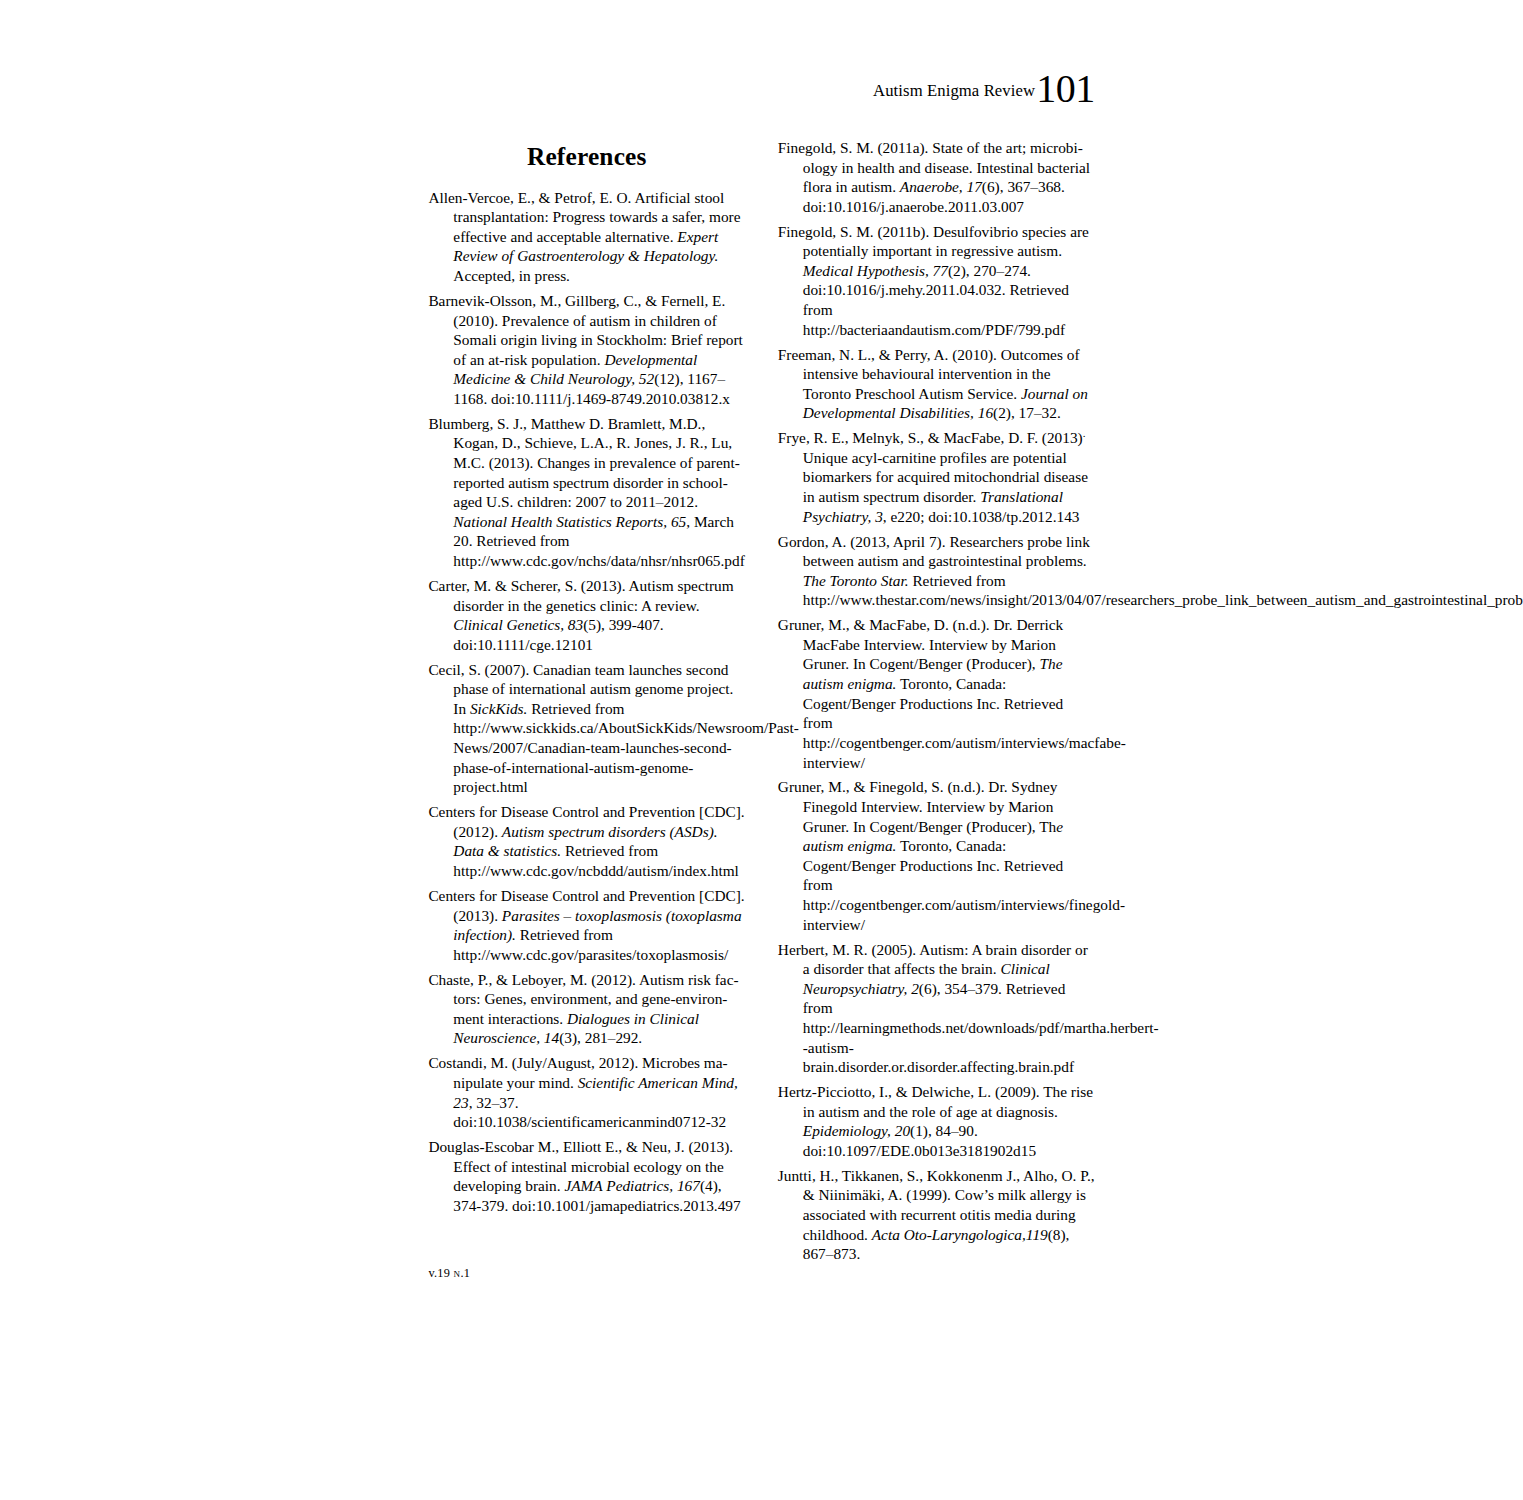Autism Enigma Review 101
References
Allen-Vercoe, E., & Petrof, E. O. Artificial stool transplantation: Progress towards a safer, more effective and acceptable alternative. Expert Review of Gastroenterology & Hepatology. Accepted, in press.
Barnevik-Olsson, M., Gillberg, C., & Fernell, E. (2010). Prevalence of autism in children of Somali origin living in Stockholm: Brief report of an at-risk population. Developmental Medicine & Child Neurology, 52(12), 1167–1168. doi:10.1111/j.1469-8749.2010.03812.x
Blumberg, S. J., Matthew D. Bramlett, M.D., Kogan, D., Schieve, L.A., R. Jones, J. R., Lu, M.C. (2013). Changes in prevalence of parent-reported autism spectrum disorder in school-aged U.S. children: 2007 to 2011–2012. National Health Statistics Reports, 65, March 20. Retrieved from http://www.cdc.gov/nchs/data/nhsr/nhsr065.pdf
Carter, M. & Scherer, S. (2013). Autism spectrum disorder in the genetics clinic: A review. Clinical Genetics, 83(5), 399-407. doi:10.1111/cge.12101
Cecil, S. (2007). Canadian team launches second phase of international autism genome project. In SickKids. Retrieved from http://www.sickkids.ca/AboutSickKids/Newsroom/Past-News/2007/Canadian-team-launches-second-phase-of-international-autism-genome-project.html
Centers for Disease Control and Prevention [CDC]. (2012). Autism spectrum disorders (ASDs). Data & statistics. Retrieved from http://www.cdc.gov/ncbddd/autism/index.html
Centers for Disease Control and Prevention [CDC]. (2013). Parasites – toxoplasmosis (toxoplasma infection). Retrieved from http://www.cdc.gov/parasites/toxoplasmosis/
Chaste, P., & Leboyer, M. (2012). Autism risk factors: Genes, environment, and gene-environment interactions. Dialogues in Clinical Neuroscience, 14(3), 281–292.
Costandi, M. (July/August, 2012). Microbes manipulate your mind. Scientific American Mind, 23, 32–37. doi:10.1038/scientificamericanmind0712-32
Douglas-Escobar M., Elliott E., & Neu, J. (2013). Effect of intestinal microbial ecology on the developing brain. JAMA Pediatrics, 167(4), 374-379. doi:10.1001/jamapediatrics.2013.497
Finegold, S. M. (2011a). State of the art; microbiology in health and disease. Intestinal bacterial flora in autism. Anaerobe, 17(6), 367–368. doi:10.1016/j.anaerobe.2011.03.007
Finegold, S. M. (2011b). Desulfovibrio species are potentially important in regressive autism. Medical Hypothesis, 77(2), 270–274. doi:10.1016/j.mehy.2011.04.032. Retrieved from http://bacteriaandautism.com/PDF/799.pdf
Freeman, N. L., & Perry, A. (2010). Outcomes of intensive behavioural intervention in the Toronto Preschool Autism Service. Journal on Developmental Disabilities, 16(2), 17–32.
Frye, R. E., Melnyk, S., & MacFabe, D. F. (2013). Unique acyl-carnitine profiles are potential biomarkers for acquired mitochondrial disease in autism spectrum disorder. Translational Psychiatry, 3, e220; doi:10.1038/tp.2012.143
Gordon, A. (2013, April 7). Researchers probe link between autism and gastrointestinal problems. The Toronto Star. Retrieved from http://www.thestar.com/news/insight/2013/04/07/researchers_probe_link_between_autism_and_gastrointestinal_problems.html
Gruner, M., & MacFabe, D. (n.d.). Dr. Derrick MacFabe Interview. Interview by Marion Gruner. In Cogent/Benger (Producer), The autism enigma. Toronto, Canada: Cogent/Benger Productions Inc. Retrieved from http://cogentbenger.com/autism/interviews/macfabe-interview/
Gruner, M., & Finegold, S. (n.d.). Dr. Sydney Finegold Interview. Interview by Marion Gruner. In Cogent/Benger (Producer), The autism enigma. Toronto, Canada: Cogent/Benger Productions Inc. Retrieved from http://cogentbenger.com/autism/interviews/finegold-interview/
Herbert, M. R. (2005). Autism: A brain disorder or a disorder that affects the brain. Clinical Neuropsychiatry, 2(6), 354–379. Retrieved from http://learningmethods.net/downloads/pdf/martha.herbert--autism-brain.disorder.or.disorder.affecting.brain.pdf
Hertz-Picciotto, I., & Delwiche, L. (2009). The rise in autism and the role of age at diagnosis. Epidemiology, 20(1), 84–90. doi:10.1097/EDE.0b013e3181902d15
Juntti, H., Tikkanen, S., Kokkonenm J., Alho, O. P., & Niinimäki, A. (1999). Cow’s milk allergy is associated with recurrent otitis media during childhood. Acta Oto-Laryngologica,119(8), 867–873.
v.19 n.1